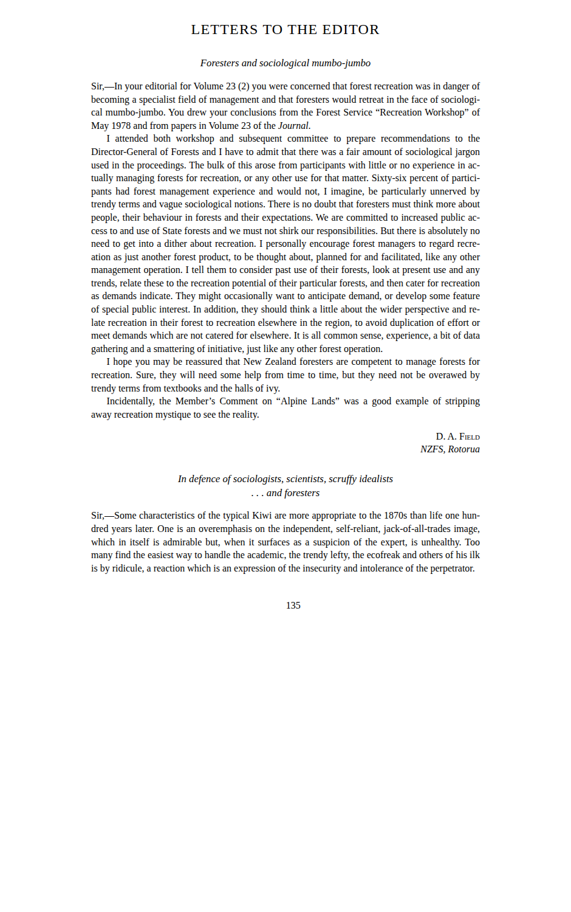LETTERS TO THE EDITOR
Foresters and sociological mumbo-jumbo
Sir,—In your editorial for Volume 23 (2) you were concerned that forest recreation was in danger of becoming a specialist field of management and that foresters would retreat in the face of sociological mumbo-jumbo. You drew your conclusions from the Forest Service “Recreation Workshop” of May 1978 and from papers in Volume 23 of the Journal.
I attended both workshop and subsequent committee to prepare recommendations to the Director-General of Forests and I have to admit that there was a fair amount of sociological jargon used in the proceedings. The bulk of this arose from participants with little or no experience in actually managing forests for recreation, or any other use for that matter. Sixty-six percent of participants had forest management experience and would not, I imagine, be particularly unnerved by trendy terms and vague sociological notions. There is no doubt that foresters must think more about people, their behaviour in forests and their expectations. We are committed to increased public access to and use of State forests and we must not shirk our responsibilities. But there is absolutely no need to get into a dither about recreation. I personally encourage forest managers to regard recreation as just another forest product, to be thought about, planned for and facilitated, like any other management operation. I tell them to consider past use of their forests, look at present use and any trends, relate these to the recreation potential of their particular forests, and then cater for recreation as demands indicate. They might occasionally want to anticipate demand, or develop some feature of special public interest. In addition, they should think a little about the wider perspective and relate recreation in their forest to recreation elsewhere in the region, to avoid duplication of effort or meet demands which are not catered for elsewhere. It is all common sense, experience, a bit of data gathering and a smattering of initiative, just like any other forest operation.
I hope you may be reassured that New Zealand foresters are competent to manage forests for recreation. Sure, they will need some help from time to time, but they need not be overawed by trendy terms from textbooks and the halls of ivy.
Incidentally, the Member’s Comment on “Alpine Lands” was a good example of stripping away recreation mystique to see the reality.
D. A. Field
NZFS, Rotorua
In defence of sociologists, scientists, scruffy idealists
. . . and foresters
Sir,—Some characteristics of the typical Kiwi are more appropriate to the 1870s than life one hundred years later. One is an overemphasis on the independent, self-reliant, jack-of-all-trades image, which in itself is admirable but, when it surfaces as a suspicion of the expert, is unhealthy. Too many find the easiest way to handle the academic, the trendy lefty, the ecofreak and others of his ilk is by ridicule, a reaction which is an expression of the insecurity and intolerance of the perpetrator.
135